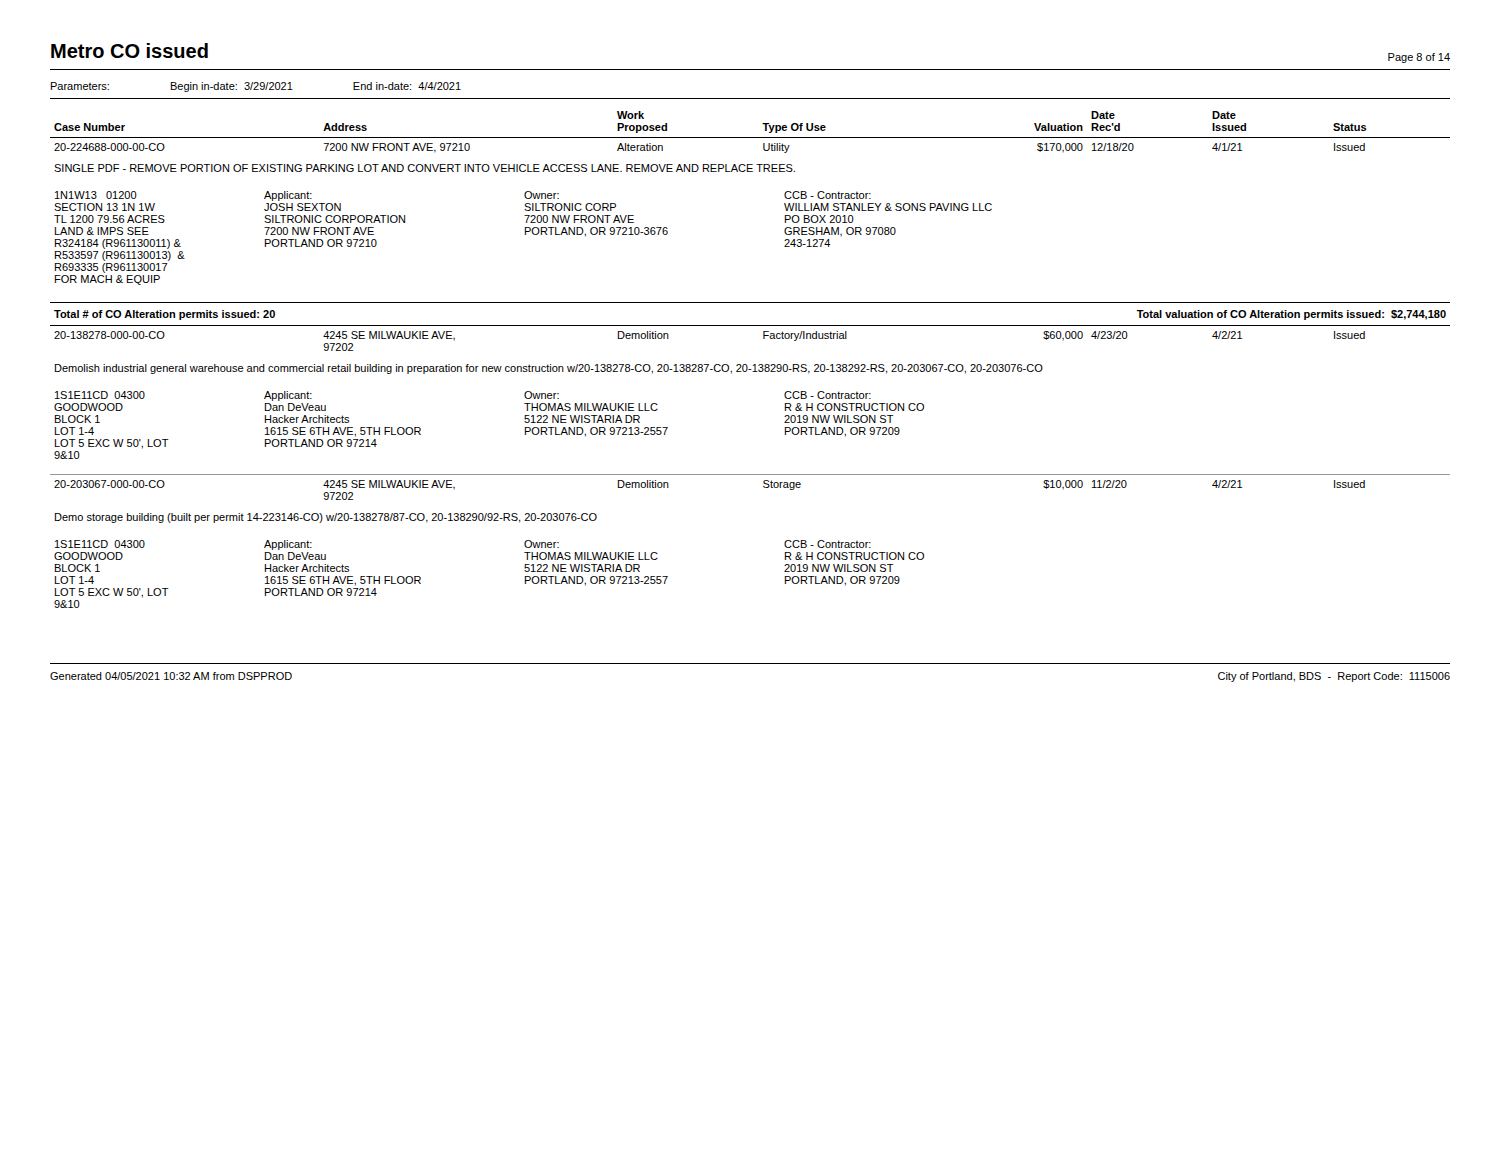Metro CO issued
Page 8 of 14
Parameters:
Begin in-date: 3/29/2021
End in-date: 4/4/2021
| Case Number | Address | Work Proposed | Type Of Use | Valuation | Date Rec'd | Date Issued | Status |
| --- | --- | --- | --- | --- | --- | --- | --- |
| 20-224688-000-00-CO | 7200 NW FRONT AVE, 97210 | Alteration | Utility | $170,000 | 12/18/20 | 4/1/21 | Issued |
| SINGLE PDF - REMOVE PORTION OF EXISTING PARKING LOT AND CONVERT INTO VEHICLE ACCESS LANE. REMOVE AND REPLACE TREES. |
| 1N1W13 01200 SECTION 13 1N 1W TL 1200 79.56 ACRES LAND & IMPS SEE R324184 (R961130011) & R533597 (R961130013) & R693335 (R961130017 FOR MACH & EQUIP Applicant: JOSH SEXTON SILTRONIC CORPORATION 7200 NW FRONT AVE PORTLAND OR 97210 Owner: SILTRONIC CORP 7200 NW FRONT AVE PORTLAND, OR 97210-3676 CCB - Contractor: WILLIAM STANLEY & SONS PAVING LLC PO BOX 2010 GRESHAM, OR 97080 243-1274 |
Total # of CO Alteration permits issued: 20
Total valuation of CO Alteration permits issued: $2,744,180
| 20-138278-000-00-CO | 4245 SE MILWAUKIE AVE, 97202 | Demolition | Factory/Industrial | $60,000 | 4/23/20 | 4/2/21 | Issued |
| Demolish industrial general warehouse and commercial retail building in preparation for new construction w/20-138278-CO, 20-138287-CO, 20-138290-RS, 20-138292-RS, 20-203067-CO, 20-203076-CO |
| 1S1E11CD 04300 GOODWOOD BLOCK 1 LOT 1-4 LOT 5 EXC W 50', LOT 9&10 Applicant: Dan DeVeau Hacker Architects 1615 SE 6TH AVE, 5TH FLOOR PORTLAND OR 97214 Owner: THOMAS MILWAUKIE LLC 5122 NE WISTARIA DR PORTLAND, OR 97213-2557 CCB - Contractor: R & H CONSTRUCTION CO 2019 NW WILSON ST PORTLAND, OR 97209 |
| 20-203067-000-00-CO | 4245 SE MILWAUKIE AVE, 97202 | Demolition | Storage | $10,000 | 11/2/20 | 4/2/21 | Issued |
| Demo storage building (built per permit 14-223146-CO) w/20-138278/87-CO, 20-138290/92-RS, 20-203076-CO |
| 1S1E11CD 04300 GOODWOOD BLOCK 1 LOT 1-4 LOT 5 EXC W 50', LOT 9&10 Applicant: Dan DeVeau Hacker Architects 1615 SE 6TH AVE, 5TH FLOOR PORTLAND OR 97214 Owner: THOMAS MILWAUKIE LLC 5122 NE WISTARIA DR PORTLAND, OR 97213-2557 CCB - Contractor: R & H CONSTRUCTION CO 2019 NW WILSON ST PORTLAND, OR 97209 |
Generated 04/05/2021 10:32 AM from DSPPROD
City of Portland, BDS - Report Code: 1115006